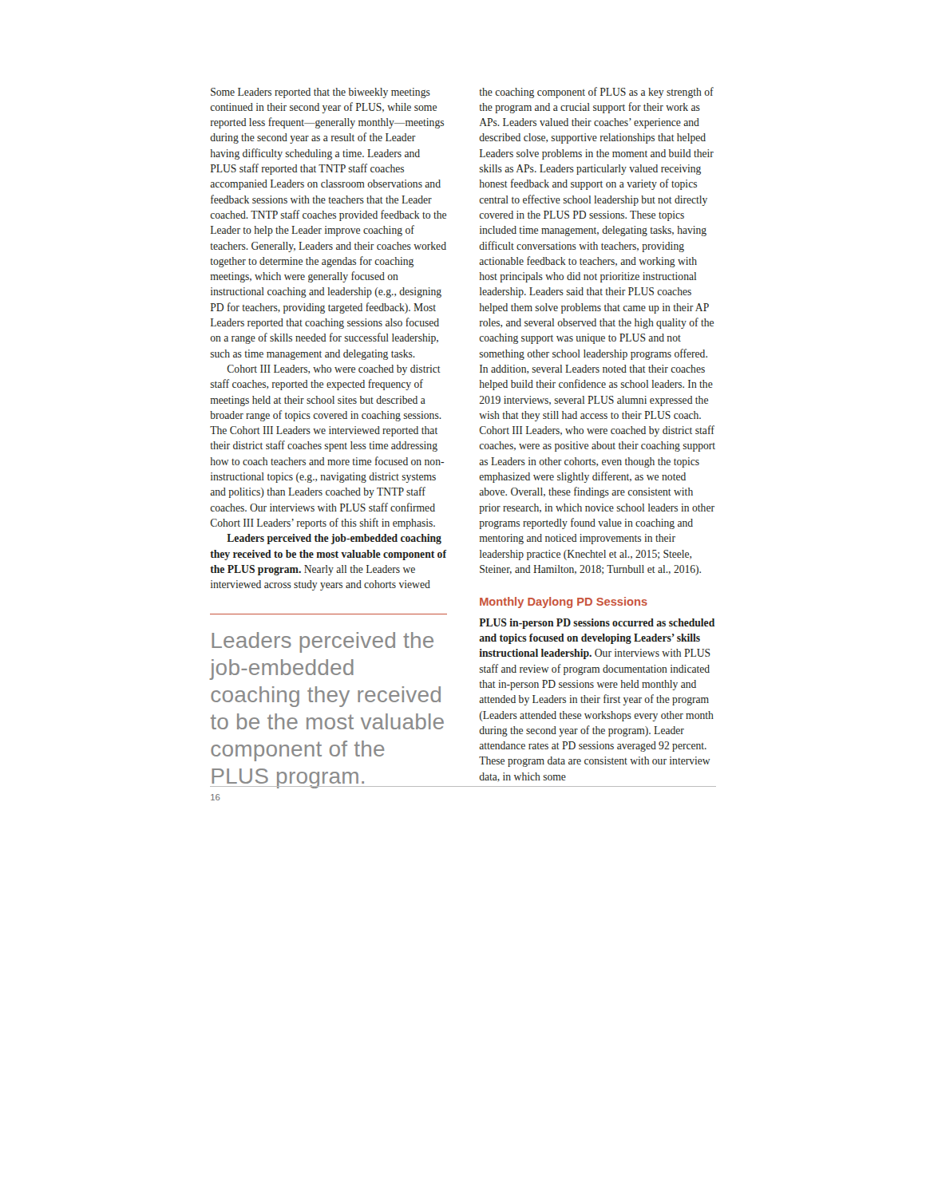Some Leaders reported that the biweekly meetings continued in their second year of PLUS, while some reported less frequent—generally monthly—meetings during the second year as a result of the Leader having difficulty scheduling a time. Leaders and PLUS staff reported that TNTP staff coaches accompanied Leaders on classroom observations and feedback sessions with the teachers that the Leader coached. TNTP staff coaches provided feedback to the Leader to help the Leader improve coaching of teachers. Generally, Leaders and their coaches worked together to determine the agendas for coaching meetings, which were generally focused on instructional coaching and leadership (e.g., designing PD for teachers, providing targeted feedback). Most Leaders reported that coaching sessions also focused on a range of skills needed for successful leadership, such as time management and delegating tasks.
Cohort III Leaders, who were coached by district staff coaches, reported the expected frequency of meetings held at their school sites but described a broader range of topics covered in coaching sessions. The Cohort III Leaders we interviewed reported that their district staff coaches spent less time addressing how to coach teachers and more time focused on non-instructional topics (e.g., navigating district systems and politics) than Leaders coached by TNTP staff coaches. Our interviews with PLUS staff confirmed Cohort III Leaders’ reports of this shift in emphasis.
Leaders perceived the job-embedded coaching they received to be the most valuable component of the PLUS program. Nearly all the Leaders we interviewed across study years and cohorts viewed
Leaders perceived the job-embedded coaching they received to be the most valuable component of the PLUS program.
the coaching component of PLUS as a key strength of the program and a crucial support for their work as APs. Leaders valued their coaches’ experience and described close, supportive relationships that helped Leaders solve problems in the moment and build their skills as APs. Leaders particularly valued receiving honest feedback and support on a variety of topics central to effective school leadership but not directly covered in the PLUS PD sessions. These topics included time management, delegating tasks, having difficult conversations with teachers, providing actionable feedback to teachers, and working with host principals who did not prioritize instructional leadership. Leaders said that their PLUS coaches helped them solve problems that came up in their AP roles, and several observed that the high quality of the coaching support was unique to PLUS and not something other school leadership programs offered. In addition, several Leaders noted that their coaches helped build their confidence as school leaders. In the 2019 interviews, several PLUS alumni expressed the wish that they still had access to their PLUS coach. Cohort III Leaders, who were coached by district staff coaches, were as positive about their coaching support as Leaders in other cohorts, even though the topics emphasized were slightly different, as we noted above. Overall, these findings are consistent with prior research, in which novice school leaders in other programs reportedly found value in coaching and mentoring and noticed improvements in their leadership practice (Knechtel et al., 2015; Steele, Steiner, and Hamilton, 2018; Turnbull et al., 2016).
Monthly Daylong PD Sessions
PLUS in-person PD sessions occurred as scheduled and topics focused on developing Leaders’ skills instructional leadership. Our interviews with PLUS staff and review of program documentation indicated that in-person PD sessions were held monthly and attended by Leaders in their first year of the program (Leaders attended these workshops every other month during the second year of the program). Leader attendance rates at PD sessions averaged 92 percent. These program data are consistent with our interview data, in which some
16